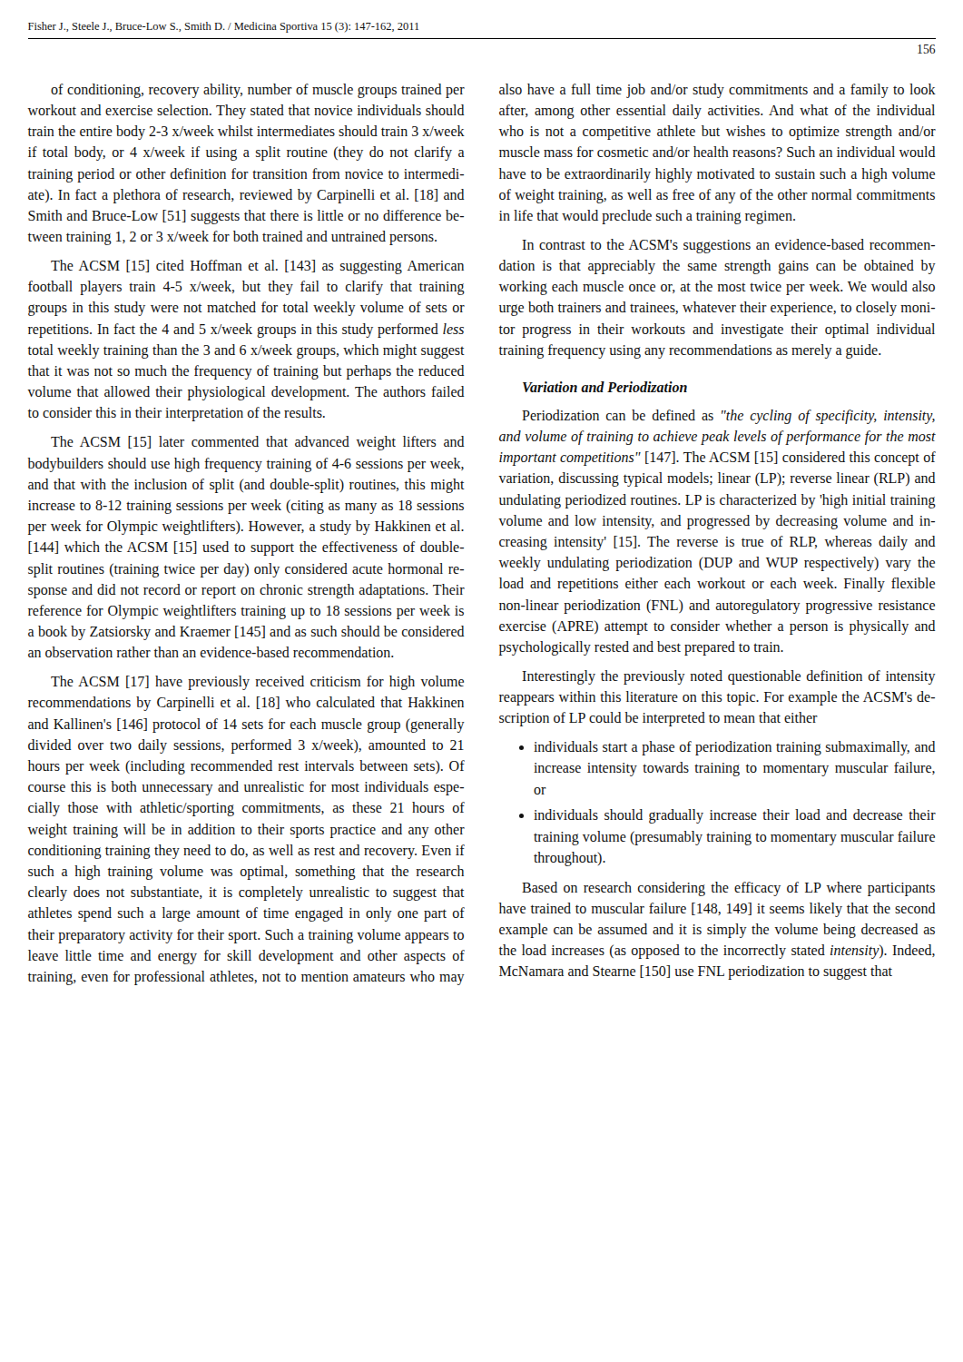Fisher J., Steele J., Bruce-Low S., Smith D. / Medicina Sportiva 15 (3): 147-162, 2011
156
of conditioning, recovery ability, number of muscle groups trained per workout and exercise selection. They stated that novice individuals should train the entire body 2-3 x/week whilst intermediates should train 3 x/week if total body, or 4 x/week if using a split routine (they do not clarify a training period or other definition for transition from novice to intermediate). In fact a plethora of research, reviewed by Carpinelli et al. [18] and Smith and Bruce-Low [51] suggests that there is little or no difference between training 1, 2 or 3 x/week for both trained and untrained persons.
The ACSM [15] cited Hoffman et al. [143] as suggesting American football players train 4-5 x/week, but they fail to clarify that training groups in this study were not matched for total weekly volume of sets or repetitions. In fact the 4 and 5 x/week groups in this study performed less total weekly training than the 3 and 6 x/week groups, which might suggest that it was not so much the frequency of training but perhaps the reduced volume that allowed their physiological development. The authors failed to consider this in their interpretation of the results.
The ACSM [15] later commented that advanced weight lifters and bodybuilders should use high frequency training of 4-6 sessions per week, and that with the inclusion of split (and double-split) routines, this might increase to 8-12 training sessions per week (citing as many as 18 sessions per week for Olympic weightlifters). However, a study by Hakkinen et al. [144] which the ACSM [15] used to support the effectiveness of double-split routines (training twice per day) only considered acute hormonal response and did not record or report on chronic strength adaptations. Their reference for Olympic weightlifters training up to 18 sessions per week is a book by Zatsiorsky and Kraemer [145] and as such should be considered an observation rather than an evidence-based recommendation.
The ACSM [17] have previously received criticism for high volume recommendations by Carpinelli et al. [18] who calculated that Hakkinen and Kallinen's [146] protocol of 14 sets for each muscle group (generally divided over two daily sessions, performed 3 x/week), amounted to 21 hours per week (including recommended rest intervals between sets). Of course this is both unnecessary and unrealistic for most individuals especially those with athletic/sporting commitments, as these 21 hours of weight training will be in addition to their sports practice and any other conditioning training they need to do, as well as rest and recovery. Even if such a high training volume was optimal, something that the research clearly does not substantiate, it is completely unrealistic to suggest that athletes spend such a large amount of time engaged in only one part of their preparatory activity for their sport. Such a training volume appears to leave little time and energy for skill development and other aspects of training, even for professional athletes, not to mention amateurs who may also have a full time job and/or study commitments and a family to look after, among other essential daily activities. And what of the individual who is not a competitive athlete but wishes to optimize strength and/or muscle mass for cosmetic and/or health reasons? Such an individual would have to be extraordinarily highly motivated to sustain such a high volume of weight training, as well as free of any of the other normal commitments in life that would preclude such a training regimen.
In contrast to the ACSM's suggestions an evidence-based recommendation is that appreciably the same strength gains can be obtained by working each muscle once or, at the most twice per week. We would also urge both trainers and trainees, whatever their experience, to closely monitor progress in their workouts and investigate their optimal individual training frequency using any recommendations as merely a guide.
Variation and Periodization
Periodization can be defined as "the cycling of specificity, intensity, and volume of training to achieve peak levels of performance for the most important competitions" [147]. The ACSM [15] considered this concept of variation, discussing typical models; linear (LP); reverse linear (RLP) and undulating periodized routines. LP is characterized by 'high initial training volume and low intensity, and progressed by decreasing volume and increasing intensity' [15]. The reverse is true of RLP, whereas daily and weekly undulating periodization (DUP and WUP respectively) vary the load and repetitions either each workout or each week. Finally flexible non-linear periodization (FNL) and autoregulatory progressive resistance exercise (APRE) attempt to consider whether a person is physically and psychologically rested and best prepared to train.
Interestingly the previously noted questionable definition of intensity reappears within this literature on this topic. For example the ACSM's description of LP could be interpreted to mean that either
individuals start a phase of periodization training submaximally, and increase intensity towards training to momentary muscular failure, or
individuals should gradually increase their load and decrease their training volume (presumably training to momentary muscular failure throughout).
Based on research considering the efficacy of LP where participants have trained to muscular failure [148, 149] it seems likely that the second example can be assumed and it is simply the volume being decreased as the load increases (as opposed to the incorrectly stated intensity). Indeed, McNamara and Stearne [150] use FNL periodization to suggest that